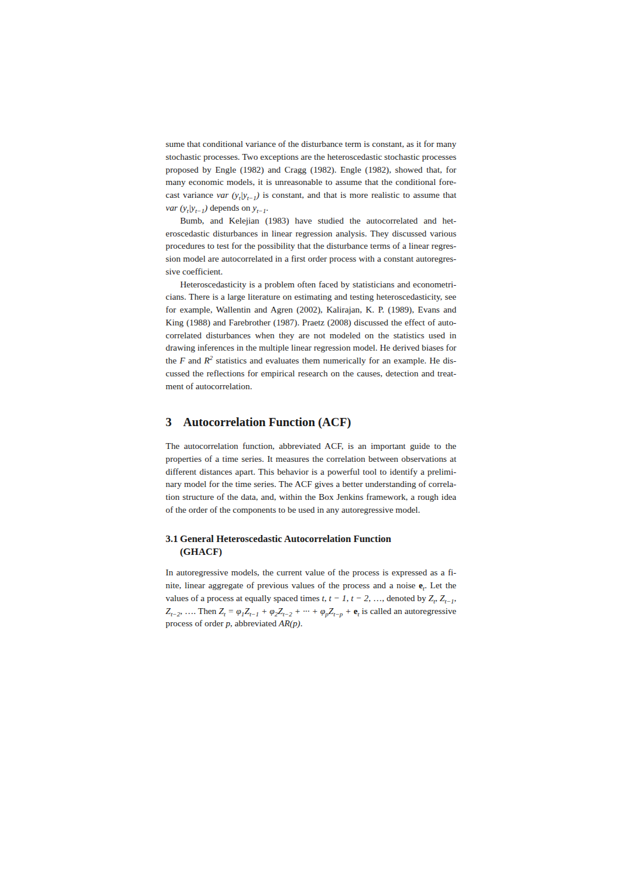sume that conditional variance of the disturbance term is constant, as it for many stochastic processes. Two exceptions are the heteroscedastic stochastic processes proposed by Engle (1982) and Cragg (1982). Engle (1982), showed that, for many economic models, it is unreasonable to assume that the conditional forecast variance var (yt|yt−1) is constant, and that is more realistic to assume that var (yt|yt−1) depends on yt−1.
Bumb, and Kelejian (1983) have studied the autocorrelated and heteroscedastic disturbances in linear regression analysis. They discussed various procedures to test for the possibility that the disturbance terms of a linear regression model are autocorrelated in a first order process with a constant autoregressive coefficient.
Heteroscedasticity is a problem often faced by statisticians and econometricians. There is a large literature on estimating and testing heteroscedasticity, see for example, Wallentin and Agren (2002), Kalirajan, K. P. (1989), Evans and King (1988) and Farebrother (1987). Praetz (2008) discussed the effect of autocorrelated disturbances when they are not modeled on the statistics used in drawing inferences in the multiple linear regression model. He derived biases for the F and R2 statistics and evaluates them numerically for an example. He discussed the reflections for empirical research on the causes, detection and treatment of autocorrelation.
3 Autocorrelation Function (ACF)
The autocorrelation function, abbreviated ACF, is an important guide to the properties of a time series. It measures the correlation between observations at different distances apart. This behavior is a powerful tool to identify a preliminary model for the time series. The ACF gives a better understanding of correlation structure of the data, and, within the Box Jenkins framework, a rough idea of the order of the components to be used in any autoregressive model.
3.1 General Heteroscedastic Autocorrelation Function(GHACF)
In autoregressive models, the current value of the process is expressed as a finite, linear aggregate of previous values of the process and a noise et. Let the values of a process at equally spaced times t, t − 1, t − 2, …, denoted by Zt, Zt−1, Zt−2, …. Then Zt = φ1Zt−1 + φ2Zt−2 + ··· + φpZt−p + et is called an autoregressive process of order p, abbreviated AR(p).